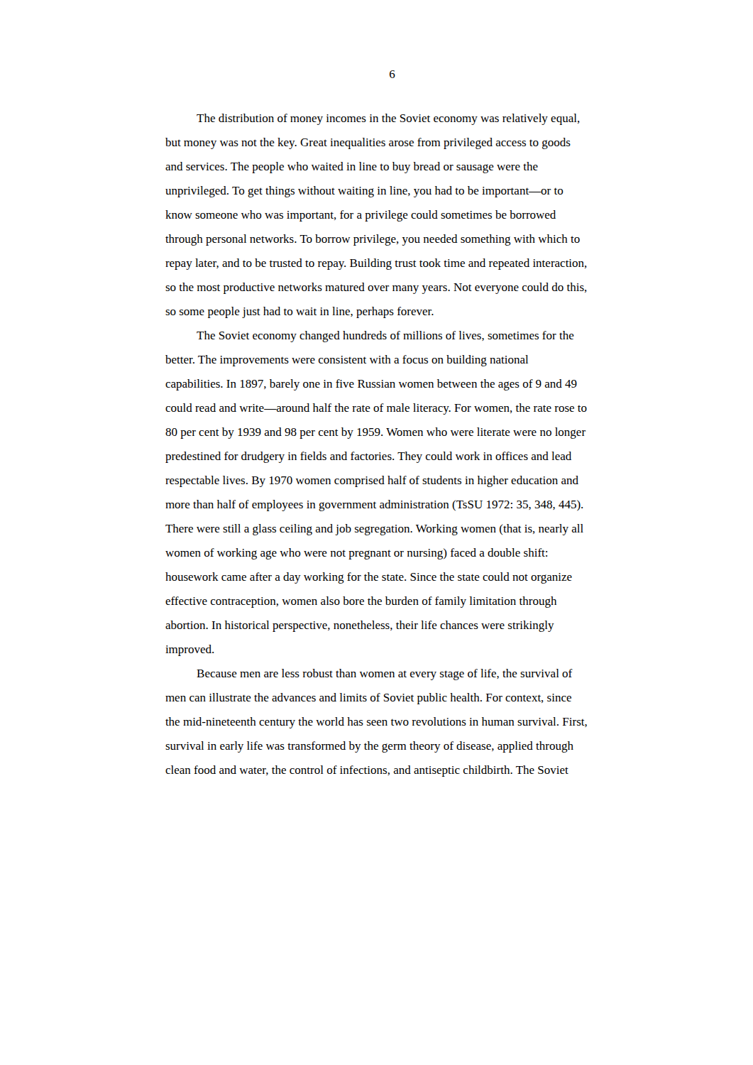6
The distribution of money incomes in the Soviet economy was relatively equal, but money was not the key. Great inequalities arose from privileged access to goods and services. The people who waited in line to buy bread or sausage were the unprivileged. To get things without waiting in line, you had to be important—or to know someone who was important, for a privilege could sometimes be borrowed through personal networks. To borrow privilege, you needed something with which to repay later, and to be trusted to repay. Building trust took time and repeated interaction, so the most productive networks matured over many years. Not everyone could do this, so some people just had to wait in line, perhaps forever.
The Soviet economy changed hundreds of millions of lives, sometimes for the better. The improvements were consistent with a focus on building national capabilities. In 1897, barely one in five Russian women between the ages of 9 and 49 could read and write—around half the rate of male literacy. For women, the rate rose to 80 per cent by 1939 and 98 per cent by 1959. Women who were literate were no longer predestined for drudgery in fields and factories. They could work in offices and lead respectable lives. By 1970 women comprised half of students in higher education and more than half of employees in government administration (TsSU 1972: 35, 348, 445). There were still a glass ceiling and job segregation. Working women (that is, nearly all women of working age who were not pregnant or nursing) faced a double shift: housework came after a day working for the state. Since the state could not organize effective contraception, women also bore the burden of family limitation through abortion. In historical perspective, nonetheless, their life chances were strikingly improved.
Because men are less robust than women at every stage of life, the survival of men can illustrate the advances and limits of Soviet public health. For context, since the mid-nineteenth century the world has seen two revolutions in human survival. First, survival in early life was transformed by the germ theory of disease, applied through clean food and water, the control of infections, and antiseptic childbirth. The Soviet